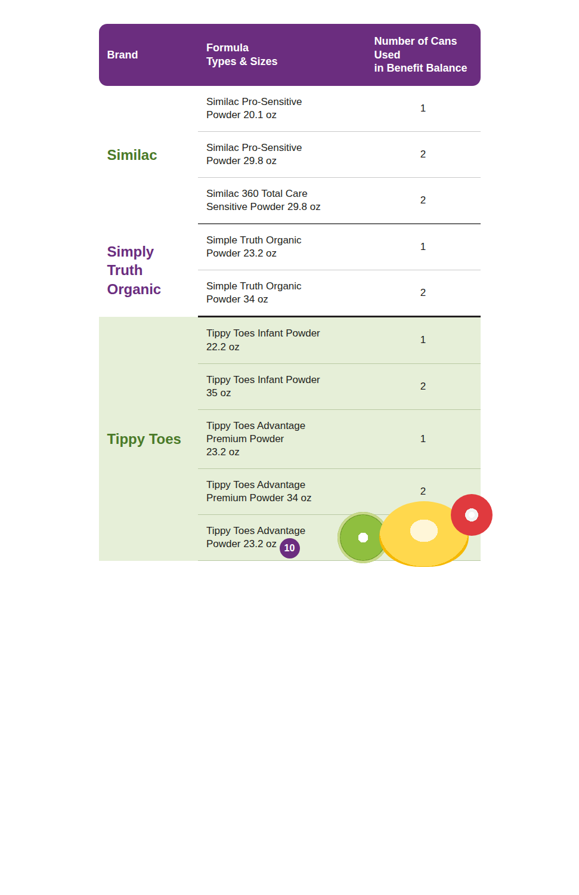| Brand | Formula Types & Sizes | Number of Cans Used in Benefit Balance |
| --- | --- | --- |
| Similac | Similac Pro-Sensitive Powder 20.1 oz | 1 |
| Similac Pro-Sensitive Powder 29.8 oz | 2 |
| Similac 360 Total Care Sensitive Powder 29.8 oz | 2 |
| Simply Truth Organic | Simple Truth Organic Powder 23.2 oz | 1 |
| Simple Truth Organic Powder 34 oz | 2 |
| Tippy Toes | Tippy Toes Infant Powder 22.2 oz | 1 |
| Tippy Toes Infant Powder 35 oz | 2 |
| Tippy Toes Advantage Premium Powder 23.2 oz | 1 |
| Tippy Toes Advantage Premium Powder 34 oz | 2 |
| Tippy Toes Advantage Powder 23.2 oz | 1 |
10